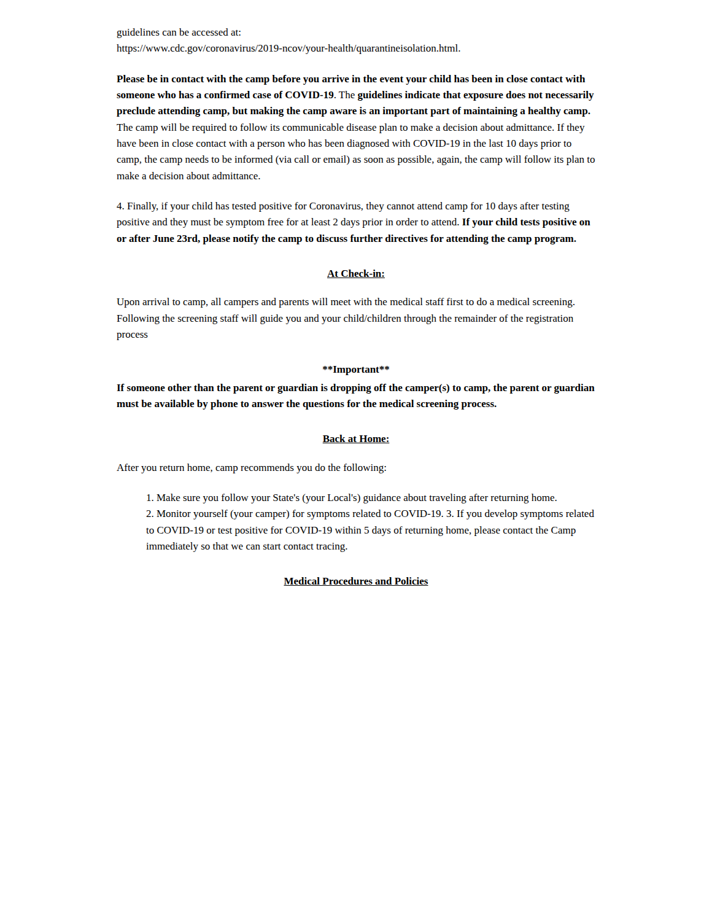guidelines can be accessed at:
https://www.cdc.gov/coronavirus/2019-ncov/your-health/quarantineisolation.html.
Please be in contact with the camp before you arrive in the event your child has been in close contact with someone who has a confirmed case of COVID-19. The guidelines indicate that exposure does not necessarily preclude attending camp, but making the camp aware is an important part of maintaining a healthy camp. The camp will be required to follow its communicable disease plan to make a decision about admittance. If they have been in close contact with a person who has been diagnosed with COVID-19 in the last 10 days prior to camp, the camp needs to be informed (via call or email) as soon as possible, again, the camp will follow its plan to make a decision about admittance.
4. Finally, if your child has tested positive for Coronavirus, they cannot attend camp for 10 days after testing positive and they must be symptom free for at least 2 days prior in order to attend. If your child tests positive on or after June 23rd, please notify the camp to discuss further directives for attending the camp program.
At Check-in:
Upon arrival to camp, all campers and parents will meet with the medical staff first to do a medical screening. Following the screening staff will guide you and your child/children through the remainder of the registration process
**Important**
If someone other than the parent or guardian is dropping off the camper(s) to camp, the parent or guardian must be available by phone to answer the questions for the medical screening process.
Back at Home:
After you return home, camp recommends you do the following:
1. Make sure you follow your State's (your Local's) guidance about traveling after returning home.
2. Monitor yourself (your camper) for symptoms related to COVID-19. 3. If you develop symptoms related to COVID-19 or test positive for COVID-19 within 5 days of returning home, please contact the Camp immediately so that we can start contact tracing.
Medical Procedures and Policies